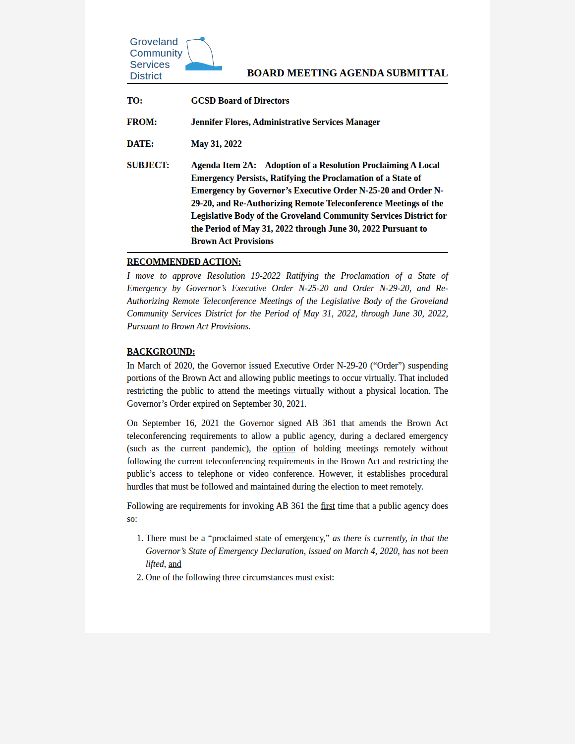Groveland
Community
Services
District
Board Meeting Agenda Submittal
| TO: | GCSD Board of Directors |
| FROM: | Jennifer Flores, Administrative Services Manager |
| DATE: | May 31, 2022 |
| SUBJECT: | Agenda Item 2A: Adoption of a Resolution Proclaiming A Local Emergency Persists, Ratifying the Proclamation of a State of Emergency by Governor’s Executive Order N-25-20 and Order N-29-20, and Re-Authorizing Remote Teleconference Meetings of the Legislative Body of the Groveland Community Services District for the Period of May 31, 2022 through June 30, 2022 Pursuant to Brown Act Provisions |
Recommended Action:
I move to approve Resolution 19-2022 Ratifying the Proclamation of a State of Emergency by Governor’s Executive Order N-25-20 and Order N-29-20, and Re-Authorizing Remote Teleconference Meetings of the Legislative Body of the Groveland Community Services District for the Period of May 31, 2022, through June 30, 2022, Pursuant to Brown Act Provisions.
Background:
In March of 2020, the Governor issued Executive Order N-29-20 (“Order”) suspending portions of the Brown Act and allowing public meetings to occur virtually. That included restricting the public to attend the meetings virtually without a physical location. The Governor’s Order expired on September 30, 2021.
On September 16, 2021 the Governor signed AB 361 that amends the Brown Act teleconferencing requirements to allow a public agency, during a declared emergency (such as the current pandemic), the option of holding meetings remotely without following the current teleconferencing requirements in the Brown Act and restricting the public’s access to telephone or video conference. However, it establishes procedural hurdles that must be followed and maintained during the election to meet remotely.
Following are requirements for invoking AB 361 the first time that a public agency does so:
There must be a “proclaimed state of emergency,” as there is currently, in that the Governor’s State of Emergency Declaration, issued on March 4, 2020, has not been lifted, and
One of the following three circumstances must exist: